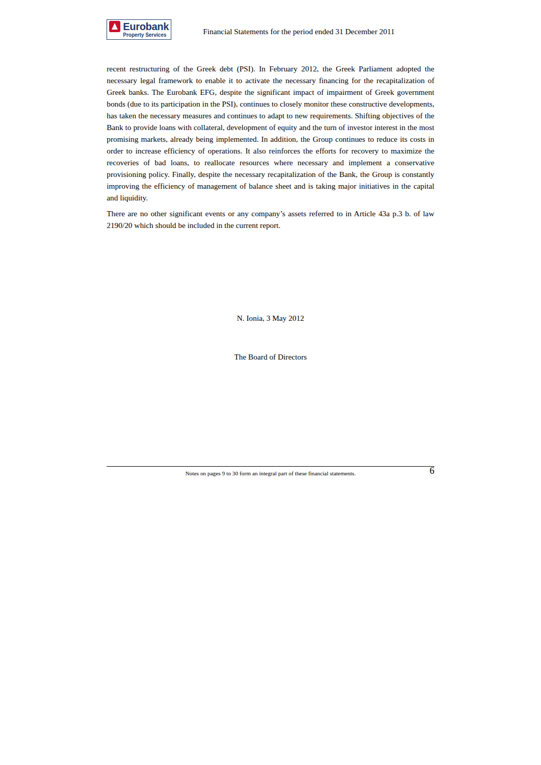Eurobank
Property Services
Financial Statements for the period ended 31 December 2011
recent restructuring of the Greek debt (PSI). In February 2012, the Greek Parliament adopted the necessary legal framework to enable it to activate the necessary financing for the recapitalization of Greek banks. The Eurobank EFG, despite the significant impact of impairment of Greek government bonds (due to its participation in the PSI), continues to closely monitor these constructive developments, has taken the necessary measures and continues to adapt to new requirements. Shifting objectives of the Bank to provide loans with collateral, development of equity and the turn of investor interest in the most promising markets, already being implemented. In addition, the Group continues to reduce its costs in order to increase efficiency of operations. It also reinforces the efforts for recovery to maximize the recoveries of bad loans, to reallocate resources where necessary and implement a conservative provisioning policy. Finally, despite the necessary recapitalization of the Bank, the Group is constantly improving the efficiency of management of balance sheet and is taking major initiatives in the capital and liquidity.
There are no other significant events or any company’s assets referred to in Article 43a p.3 b. of law 2190/20 which should be included in the current report.
N. Ionia, 3 May 2012
The Board of Directors
Notes on pages 9 to 30 form an integral part of these financial statements.
6